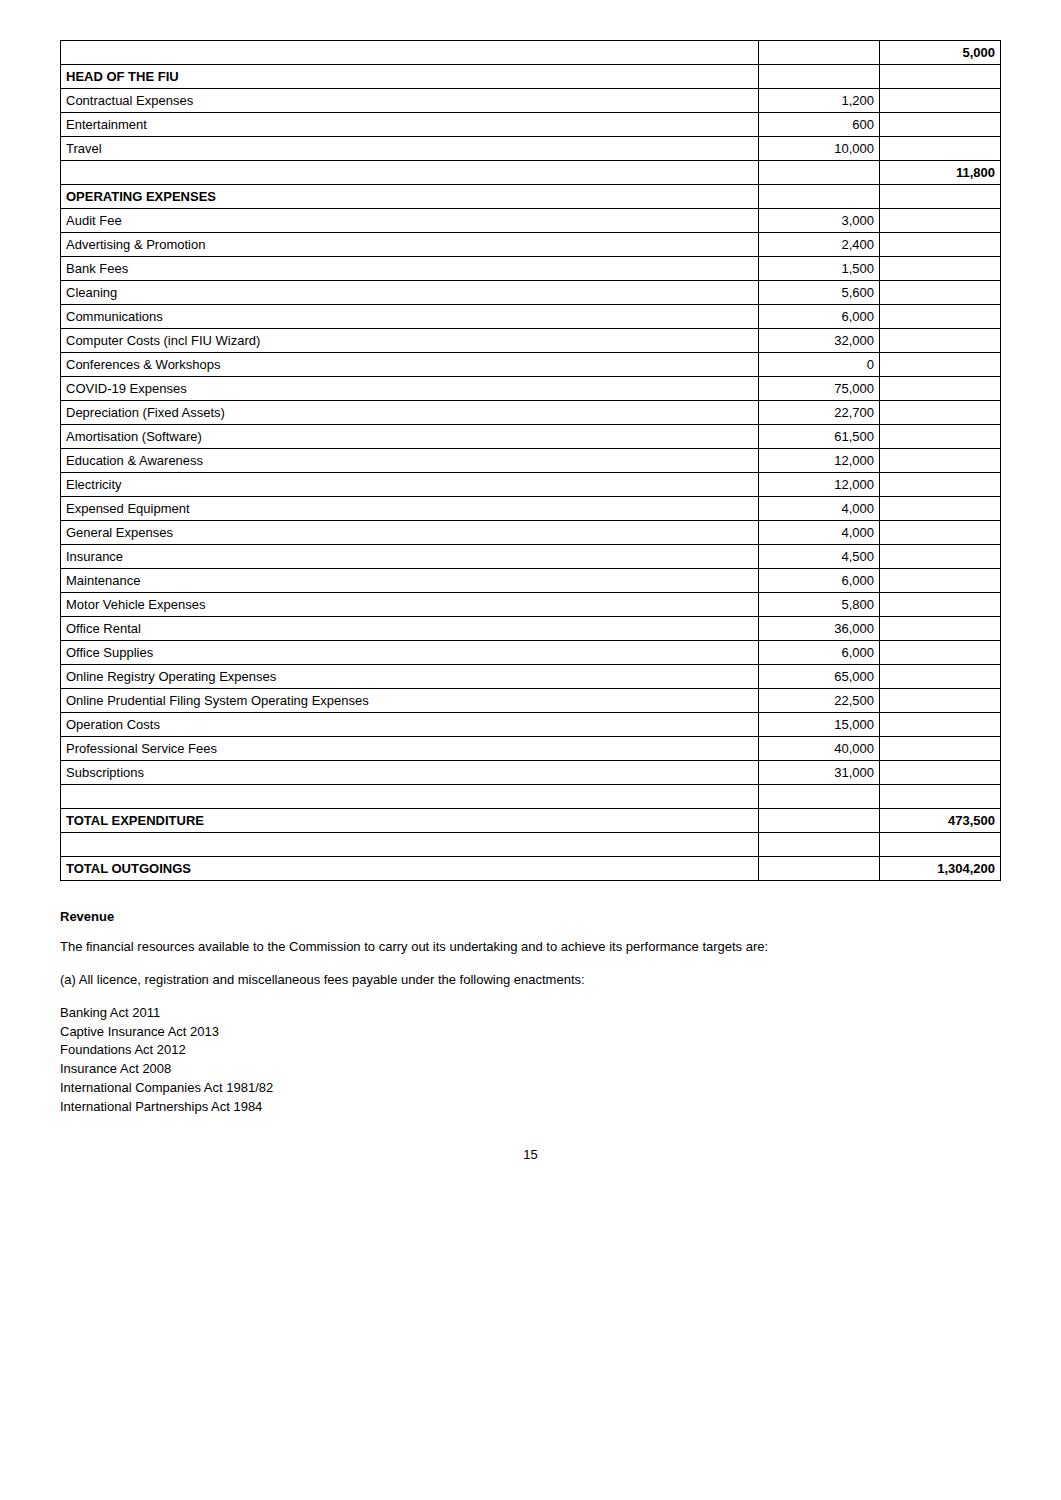| | | 5,000 |
| HEAD OF THE FIU | | |
| Contractual Expenses | 1,200 | |
| Entertainment | 600 | |
| Travel | 10,000 | |
| | | 11,800 |
| OPERATING EXPENSES | | |
| Audit Fee | 3,000 | |
| Advertising & Promotion | 2,400 | |
| Bank Fees | 1,500 | |
| Cleaning | 5,600 | |
| Communications | 6,000 | |
| Computer Costs (incl FIU Wizard) | 32,000 | |
| Conferences & Workshops | 0 | |
| COVID-19 Expenses | 75,000 | |
| Depreciation (Fixed Assets) | 22,700 | |
| Amortisation (Software) | 61,500 | |
| Education & Awareness | 12,000 | |
| Electricity | 12,000 | |
| Expensed Equipment | 4,000 | |
| General Expenses | 4,000 | |
| Insurance | 4,500 | |
| Maintenance | 6,000 | |
| Motor Vehicle Expenses | 5,800 | |
| Office Rental | 36,000 | |
| Office Supplies | 6,000 | |
| Online Registry Operating Expenses | 65,000 | |
| Online Prudential Filing System Operating Expenses | 22,500 | |
| Operation Costs | 15,000 | |
| Professional Service Fees | 40,000 | |
| Subscriptions | 31,000 | |
| TOTAL EXPENDITURE | | 473,500 |
| TOTAL OUTGOINGS | | 1,304,200 |
Revenue
The financial resources available to the Commission to carry out its undertaking and to achieve its performance targets are:
(a) All licence, registration and miscellaneous fees payable under the following enactments:
Banking Act 2011
Captive Insurance Act 2013
Foundations Act 2012
Insurance Act 2008
International Companies Act 1981/82
International Partnerships Act 1984
15